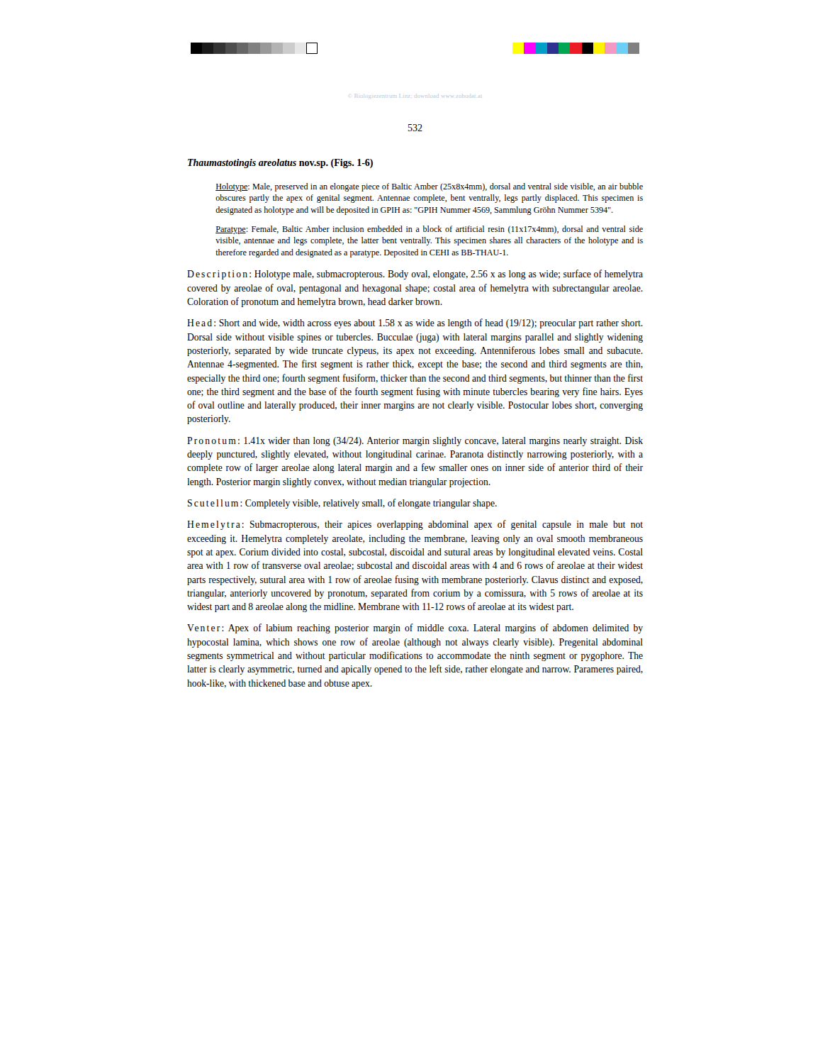© Biologiezentrum Linz; download www.zobodat.at
532
Thaumastotingis areolatus nov.sp. (Figs. 1-6)
Holotype: Male, preserved in an elongate piece of Baltic Amber (25x8x4mm), dorsal and ventral side visible, an air bubble obscures partly the apex of genital segment. Antennae complete, bent ventrally, legs partly displaced. This specimen is designated as holotype and will be deposited in GPIH as: "GPIH Nummer 4569, Sammlung Gröhn Nummer 5394".
Paratype: Female, Baltic Amber inclusion embedded in a block of artificial resin (11x17x4mm), dorsal and ventral side visible, antennae and legs complete, the latter bent ventrally. This specimen shares all characters of the holotype and is therefore regarded and designated as a paratype. Deposited in CEHI as BB-THAU-1.
Description: Holotype male, submacropterous. Body oval, elongate, 2.56 x as long as wide; surface of hemelytra covered by areolae of oval, pentagonal and hexagonal shape; costal area of hemelytra with subrectangular areolae. Coloration of pronotum and hemelytra brown, head darker brown.
Head: Short and wide, width across eyes about 1.58 x as wide as length of head (19/12); preocular part rather short. Dorsal side without visible spines or tubercles. Bucculae (juga) with lateral margins parallel and slightly widening posteriorly, separated by wide truncate clypeus, its apex not exceeding. Antenniferous lobes small and subacute. Antennae 4-segmented. The first segment is rather thick, except the base; the second and third segments are thin, especially the third one; fourth segment fusiform, thicker than the second and third segments, but thinner than the first one; the third segment and the base of the fourth segment fusing with minute tubercles bearing very fine hairs. Eyes of oval outline and laterally produced, their inner margins are not clearly visible. Postocular lobes short, converging posteriorly.
Pronotum: 1.41x wider than long (34/24). Anterior margin slightly concave, lateral margins nearly straight. Disk deeply punctured, slightly elevated, without longitudinal carinae. Paranota distinctly narrowing posteriorly, with a complete row of larger areolae along lateral margin and a few smaller ones on inner side of anterior third of their length. Posterior margin slightly convex, without median triangular projection.
Scutellum: Completely visible, relatively small, of elongate triangular shape.
Hemelytra: Submacropterous, their apices overlapping abdominal apex of genital capsule in male but not exceeding it. Hemelytra completely areolate, including the membrane, leaving only an oval smooth membraneous spot at apex. Corium divided into costal, subcostal, discoidal and sutural areas by longitudinal elevated veins. Costal area with 1 row of transverse oval areolae; subcostal and discoidal areas with 4 and 6 rows of areolae at their widest parts respectively, sutural area with 1 row of areolae fusing with membrane posteriorly. Clavus distinct and exposed, triangular, anteriorly uncovered by pronotum, separated from corium by a comissura, with 5 rows of areolae at its widest part and 8 areolae along the midline. Membrane with 11-12 rows of areolae at its widest part.
Venter: Apex of labium reaching posterior margin of middle coxa. Lateral margins of abdomen delimited by hypocostal lamina, which shows one row of areolae (although not always clearly visible). Pregenital abdominal segments symmetrical and without particular modifications to accommodate the ninth segment or pygophore. The latter is clearly asymmetric, turned and apically opened to the left side, rather elongate and narrow. Parameres paired, hook-like, with thickened base and obtuse apex.